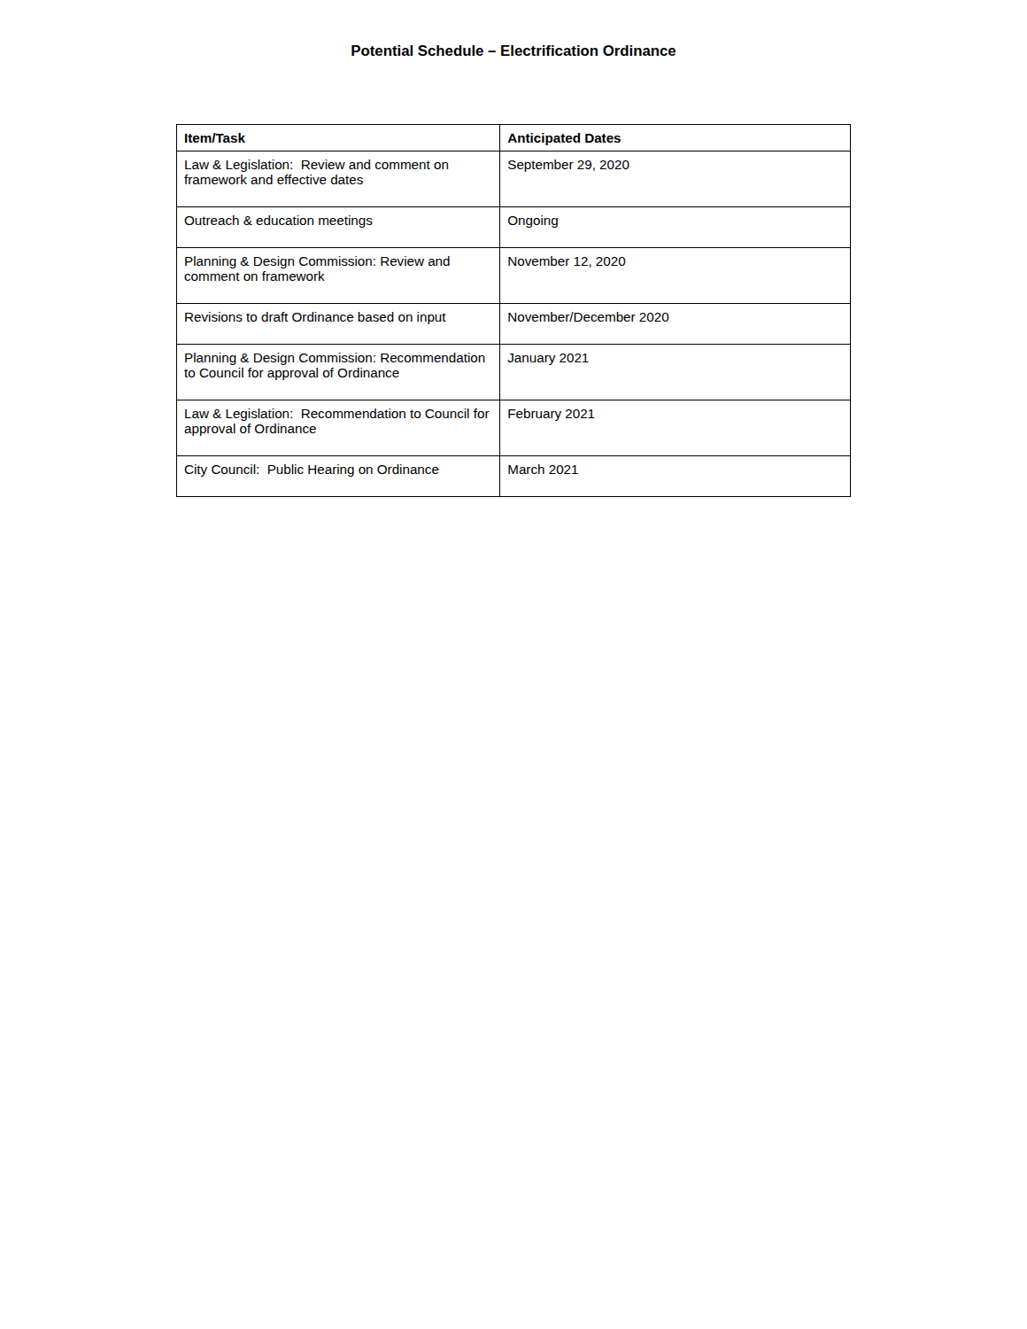Potential Schedule – Electrification Ordinance
| Item/Task | Anticipated Dates |
| --- | --- |
| Law & Legislation: Review and comment on framework and effective dates | September 29, 2020 |
| Outreach & education meetings | Ongoing |
| Planning & Design Commission: Review and comment on framework | November 12, 2020 |
| Revisions to draft Ordinance based on input | November/December 2020 |
| Planning & Design Commission: Recommendation to Council for approval of Ordinance | January 2021 |
| Law & Legislation: Recommendation to Council for approval of Ordinance | February 2021 |
| City Council: Public Hearing on Ordinance | March 2021 |